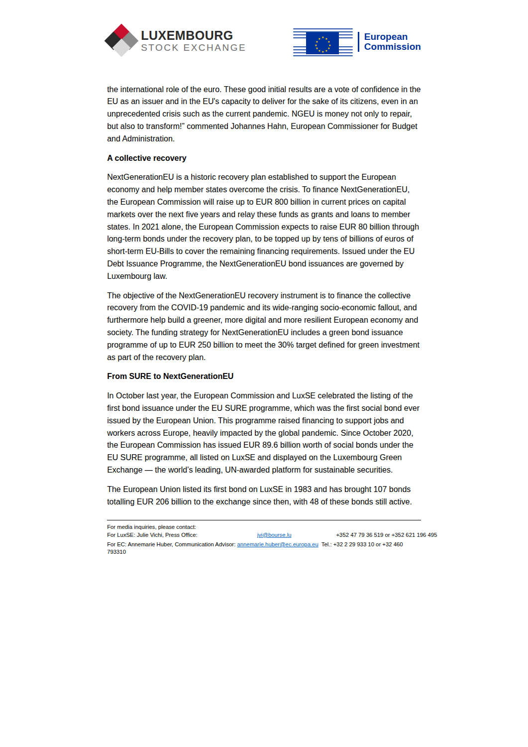LUXEMBOURG
STOCK EXCHANGE
★ ★ ★ ★ ★ ★ ★ ★ ★ ★ ★ ★
European
Commission
the international role of the euro. These good initial results are a vote of confidence in the EU as an issuer and in the EU's capacity to deliver for the sake of its citizens, even in an unprecedented crisis such as the current pandemic. NGEU is money not only to repair, but also to transform!” commented Johannes Hahn, European Commissioner for Budget and Administration.
A collective recovery
NextGenerationEU is a historic recovery plan established to support the European economy and help member states overcome the crisis. To finance NextGenerationEU, the European Commission will raise up to EUR 800 billion in current prices on capital markets over the next five years and relay these funds as grants and loans to member states. In 2021 alone, the European Commission expects to raise EUR 80 billion through long-term bonds under the recovery plan, to be topped up by tens of billions of euros of short-term EU-Bills to cover the remaining financing requirements. Issued under the EU Debt Issuance Programme, the NextGenerationEU bond issuances are governed by Luxembourg law.
The objective of the NextGenerationEU recovery instrument is to finance the collective recovery from the COVID-19 pandemic and its wide-ranging socio-economic fallout, and furthermore help build a greener, more digital and more resilient European economy and society. The funding strategy for NextGenerationEU includes a green bond issuance programme of up to EUR 250 billion to meet the 30% target defined for green investment as part of the recovery plan.
From SURE to NextGenerationEU
In October last year, the European Commission and LuxSE celebrated the listing of the first bond issuance under the EU SURE programme, which was the first social bond ever issued by the European Union. This programme raised financing to support jobs and workers across Europe, heavily impacted by the global pandemic. Since October 2020, the European Commission has issued EUR 89.6 billion worth of social bonds under the EU SURE programme, all listed on LuxSE and displayed on the Luxembourg Green Exchange — the world’s leading, UN-awarded platform for sustainable securities.
The European Union listed its first bond on LuxSE in 1983 and has brought 107 bonds totalling EUR 206 billion to the exchange since then, with 48 of these bonds still active.
For media inquiries, please contact:
For LuxSE: Julie Vichi, Press Office: jvi@bourse.lu +352 47 79 36 519 or +352 621 196 495
For EC: Annemarie Huber, Communication Advisor: annemarie.huber@ec.europa.eu Tel.: +32 2 29 933 10 or +32 460 793310